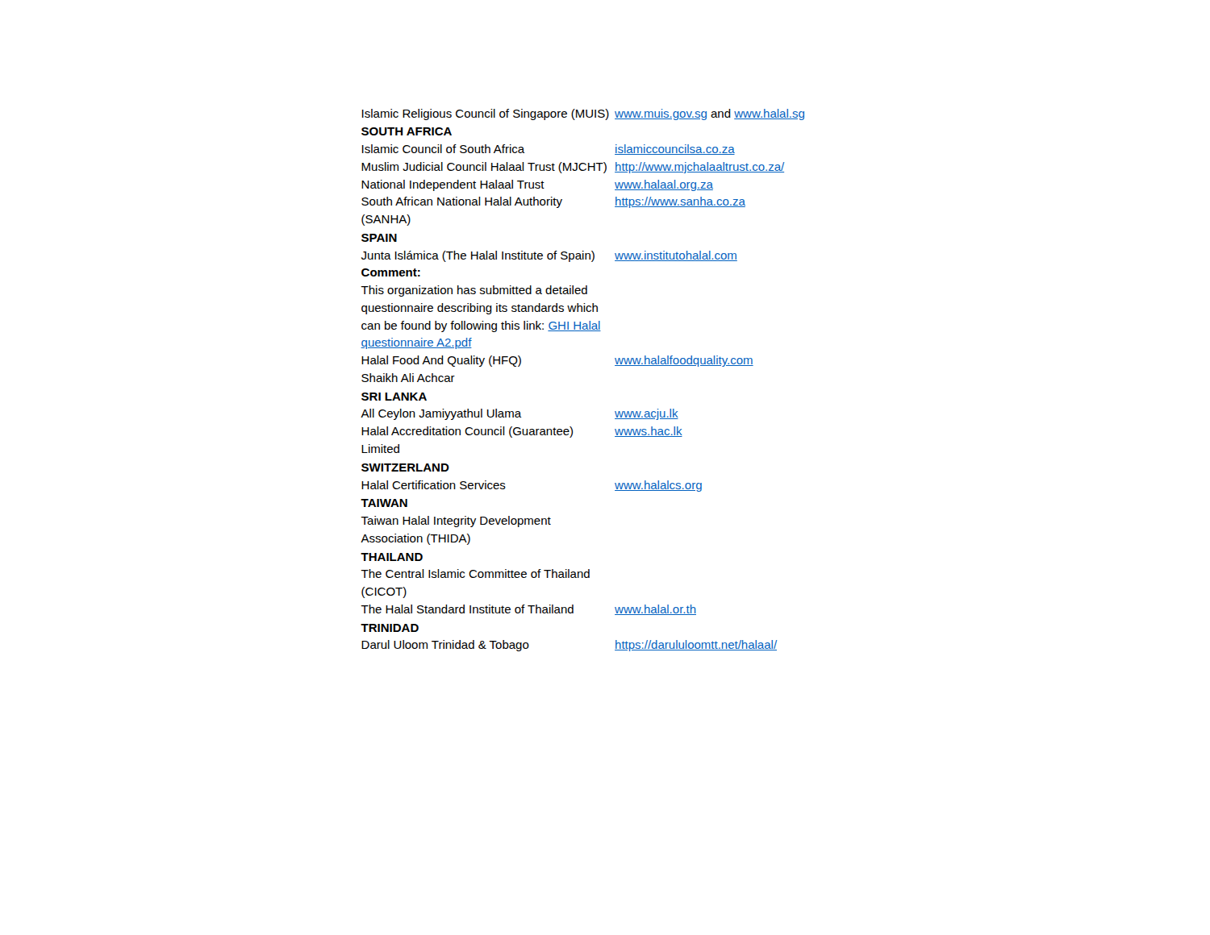| Islamic Religious Council of Singapore (MUIS) | www.muis.gov.sg and www.halal.sg |
| SOUTH AFRICA | |
| Islamic Council of South Africa | islamiccouncilsa.co.za |
| Muslim Judicial Council Halaal Trust (MJCHT) | http://www.mjchalaaltrust.co.za/ |
| National Independent Halaal Trust | www.halaal.org.za |
| South African National Halal Authority (SANHA) | https://www.sanha.co.za |
| SPAIN | |
| Junta Islámica (The Halal Institute of Spain) | www.institutohalal.com |
| Comment: | |
| This organization has submitted a detailed questionnaire describing its standards which can be found by following this link: GHI Halal questionnaire A2.pdf | |
| Halal Food And Quality (HFQ) | www.halalfoodquality.com |
| Shaikh Ali Achcar | |
| SRI LANKA | |
| All Ceylon Jamiyyathul Ulama | www.acju.lk |
| Halal Accreditation Council (Guarantee) Limited | wwws.hac.lk |
| SWITZERLAND | |
| Halal Certification Services | www.halalcs.org |
| TAIWAN | |
| Taiwan Halal Integrity Development Association (THIDA) | |
| THAILAND | |
| The Central Islamic Committee of Thailand (CICOT) | |
| The Halal Standard Institute of Thailand | www.halal.or.th |
| TRINIDAD | |
| Darul Uloom Trinidad & Tobago | https://darululoomtt.net/halaal/ |